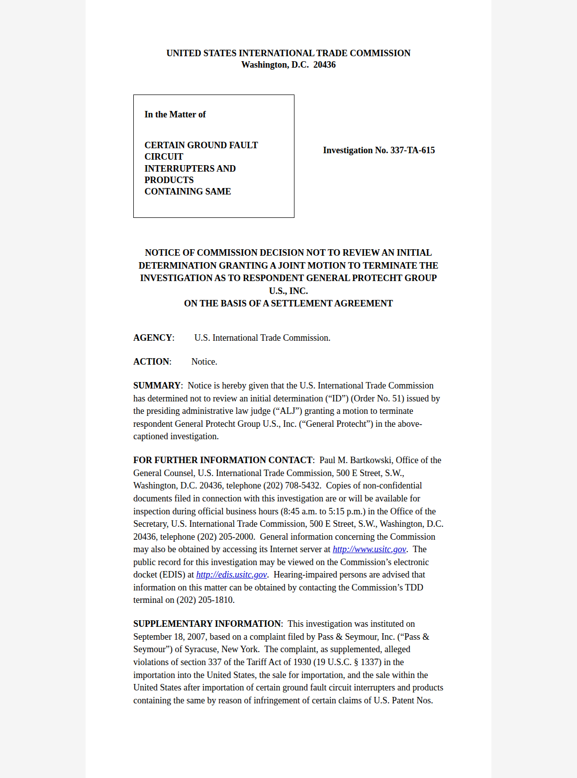UNITED STATES INTERNATIONAL TRADE COMMISSION
Washington, D.C. 20436
In the Matter of
CERTAIN GROUND FAULT CIRCUIT
INTERRUPTERS AND PRODUCTS
CONTAINING SAME
Investigation No. 337-TA-615
Notice of Commission Decision Not to Review an Initial
Determination Granting a Joint Motion to Terminate the
Investigation as to Respondent General Protecht Group U.S., Inc.
on the Basis of a Settlement Agreement
AGENCY: U.S. International Trade Commission.
ACTION: Notice.
SUMMARY: Notice is hereby given that the U.S. International Trade Commission has determined not to review an initial determination (“ID”) (Order No. 51) issued by the presiding administrative law judge (“ALJ”) granting a motion to terminate respondent General Protecht Group U.S., Inc. (“General Protecht”) in the above-captioned investigation.
FOR FURTHER INFORMATION CONTACT: Paul M. Bartkowski, Office of the General Counsel, U.S. International Trade Commission, 500 E Street, S.W., Washington, D.C. 20436, telephone (202) 708-5432. Copies of non-confidential documents filed in connection with this investigation are or will be available for inspection during official business hours (8:45 a.m. to 5:15 p.m.) in the Office of the Secretary, U.S. International Trade Commission, 500 E Street, S.W., Washington, D.C. 20436, telephone (202) 205-2000. General information concerning the Commission may also be obtained by accessing its Internet server at http://www.usitc.gov. The public record for this investigation may be viewed on the Commission’s electronic docket (EDIS) at http://edis.usitc.gov. Hearing-impaired persons are advised that information on this matter can be obtained by contacting the Commission’s TDD terminal on (202) 205-1810.
SUPPLEMENTARY INFORMATION: This investigation was instituted on September 18, 2007, based on a complaint filed by Pass & Seymour, Inc. (“Pass & Seymour”) of Syracuse, New York. The complaint, as supplemented, alleged violations of section 337 of the Tariff Act of 1930 (19 U.S.C. § 1337) in the importation into the United States, the sale for importation, and the sale within the United States after importation of certain ground fault circuit interrupters and products containing the same by reason of infringement of certain claims of U.S. Patent Nos.